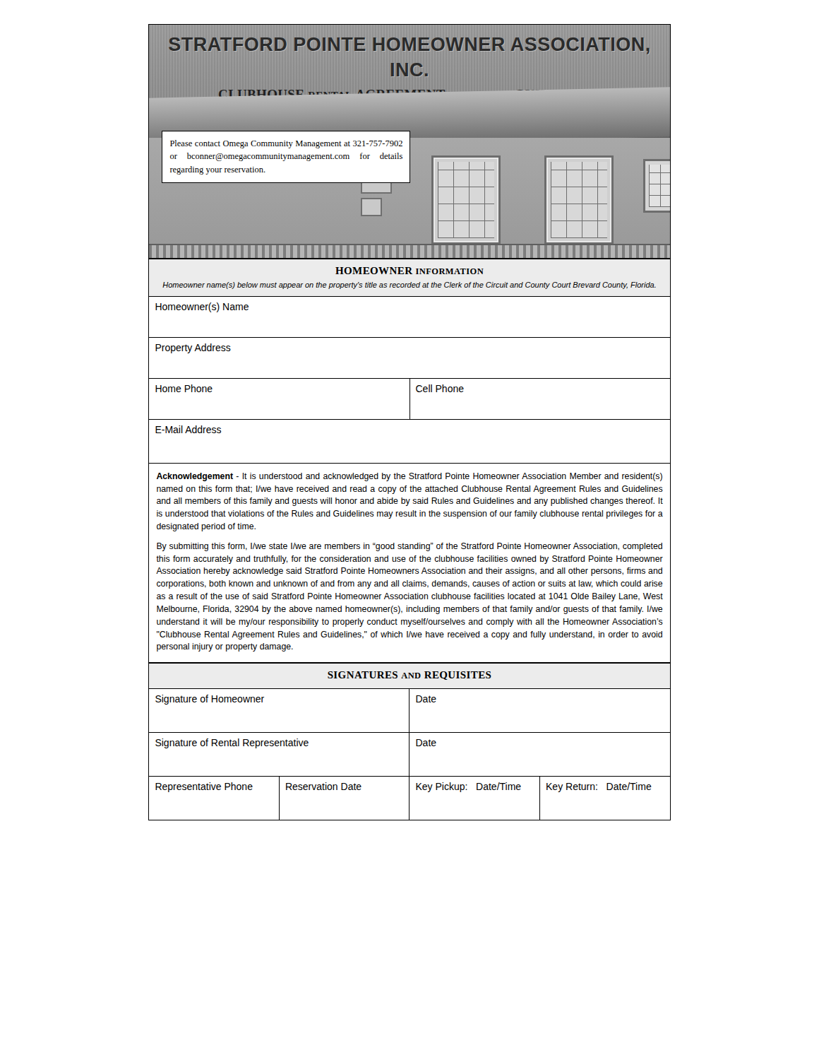Stratford Pointe Homeowner Association, Inc.
Clubhouse RENTAL Agreement RULES AND Guidelines
Please contact Omega Community Management at 321-757-7902 or bconner@omegacommunitymanagement.com for details regarding your reservation.
| Homeowner INFORMATION Homeowner name(s) below must appear on the property's title as recorded at the Clerk of the Circuit and County Court Brevard County, Florida. |
| Homeowner(s) Name |
| Property Address |
| Home Phone | Cell Phone |
| E-Mail Address |
| Acknowledgement - It is understood and acknowledged by the Stratford Pointe Homeowner Association Member and resident(s) named on this form that; I/we have received and read a copy of the attached Clubhouse Rental Agreement Rules and Guidelines and all members of this family and guests will honor and abide by said Rules and Guidelines and any published changes thereof. It is understood that violations of the Rules and Guidelines may result in the suspension of our family clubhouse rental privileges for a designated period of time. By submitting this form, I/we state I/we are members in “good standing” of the Stratford Pointe Homeowner Association, completed this form accurately and truthfully, for the consideration and use of the clubhouse facilities owned by Stratford Pointe Homeowner Association hereby acknowledge said Stratford Pointe Homeowners Association and their assigns, and all other persons, firms and corporations, both known and unknown of and from any and all claims, demands, causes of action or suits at law, which could arise as a result of the use of said Stratford Pointe Homeowner Association clubhouse facilities located at 1041 Olde Bailey Lane, West Melbourne, Florida, 32904 by the above named homeowner(s), including members of that family and/or guests of that family. I/we understand it will be my/our responsibility to properly conduct myself/ourselves and comply with all the Homeowner Association’s "Clubhouse Rental Agreement Rules and Guidelines," of which I/we have received a copy and fully understand, in order to avoid personal injury or property damage. |
| Signatures AND Requisites |
| Signature of Homeowner | Date |
| Signature of Rental Representative | Date |
| Representative Phone | Reservation Date | Key Pickup: Date/Time | Key Return: Date/Time |